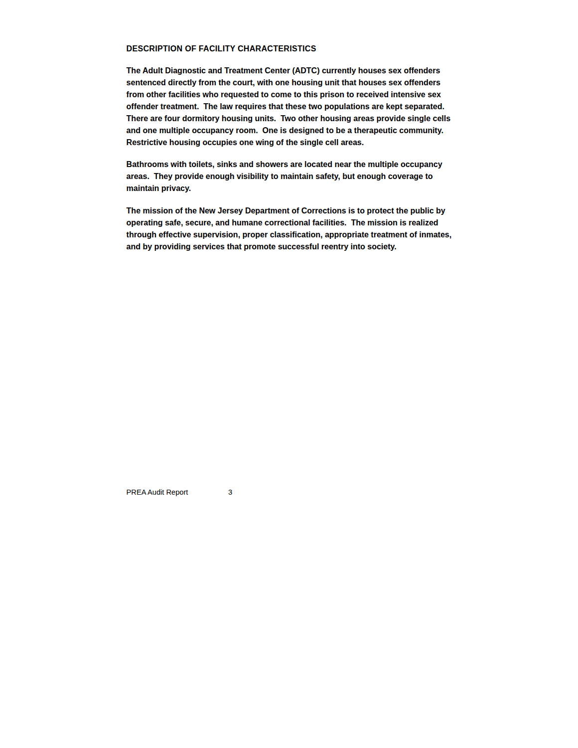DESCRIPTION OF FACILITY CHARACTERISTICS
The Adult Diagnostic and Treatment Center (ADTC) currently houses sex offenders sentenced directly from the court, with one housing unit that houses sex offenders from other facilities who requested to come to this prison to received intensive sex offender treatment. The law requires that these two populations are kept separated. There are four dormitory housing units. Two other housing areas provide single cells and one multiple occupancy room. One is designed to be a therapeutic community. Restrictive housing occupies one wing of the single cell areas.
Bathrooms with toilets, sinks and showers are located near the multiple occupancy areas. They provide enough visibility to maintain safety, but enough coverage to maintain privacy.
The mission of the New Jersey Department of Corrections is to protect the public by operating safe, secure, and humane correctional facilities. The mission is realized through effective supervision, proper classification, appropriate treatment of inmates, and by providing services that promote successful reentry into society.
PREA Audit Report 3